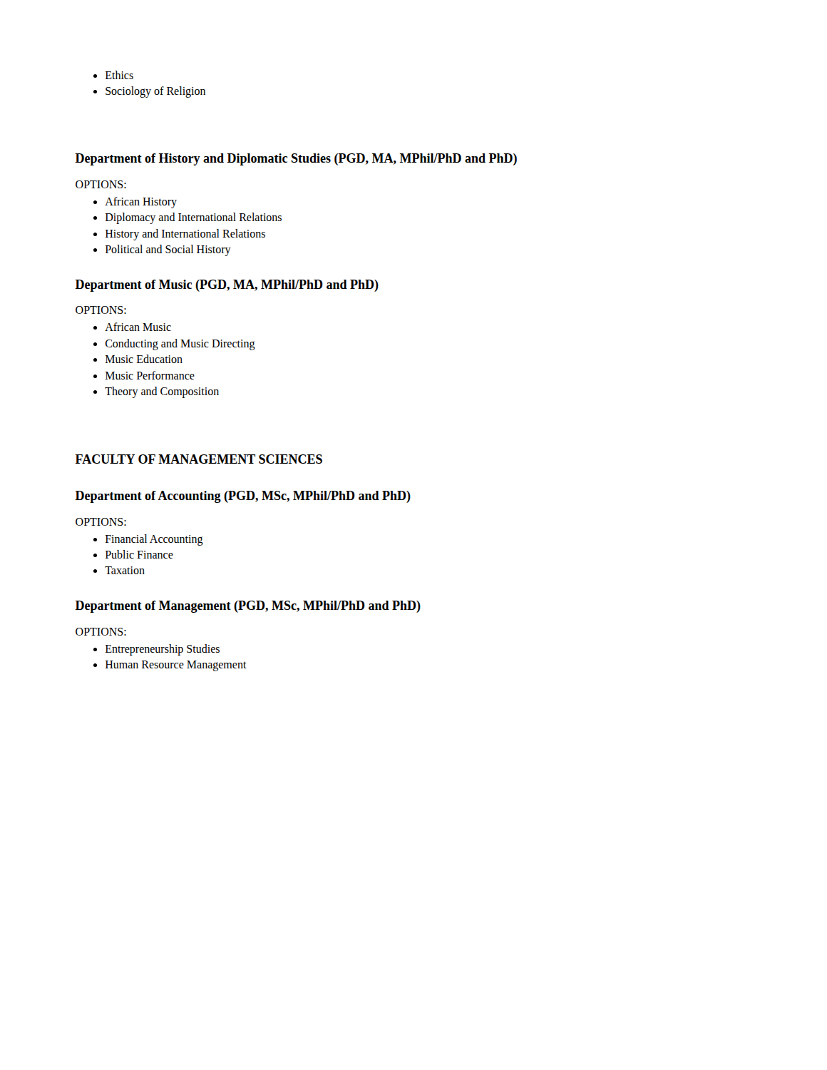Ethics
Sociology of Religion
Department of History and Diplomatic Studies (PGD, MA, MPhil/PhD and PhD)
OPTIONS:
African History
Diplomacy and International Relations
History and International Relations
Political and Social History
Department of Music (PGD, MA, MPhil/PhD and PhD)
OPTIONS:
African Music
Conducting and Music Directing
Music Education
Music Performance
Theory and Composition
FACULTY OF MANAGEMENT SCIENCES
Department of Accounting (PGD, MSc, MPhil/PhD and PhD)
OPTIONS:
Financial Accounting
Public Finance
Taxation
Department of Management (PGD, MSc, MPhil/PhD and PhD)
OPTIONS:
Entrepreneurship Studies
Human Resource Management